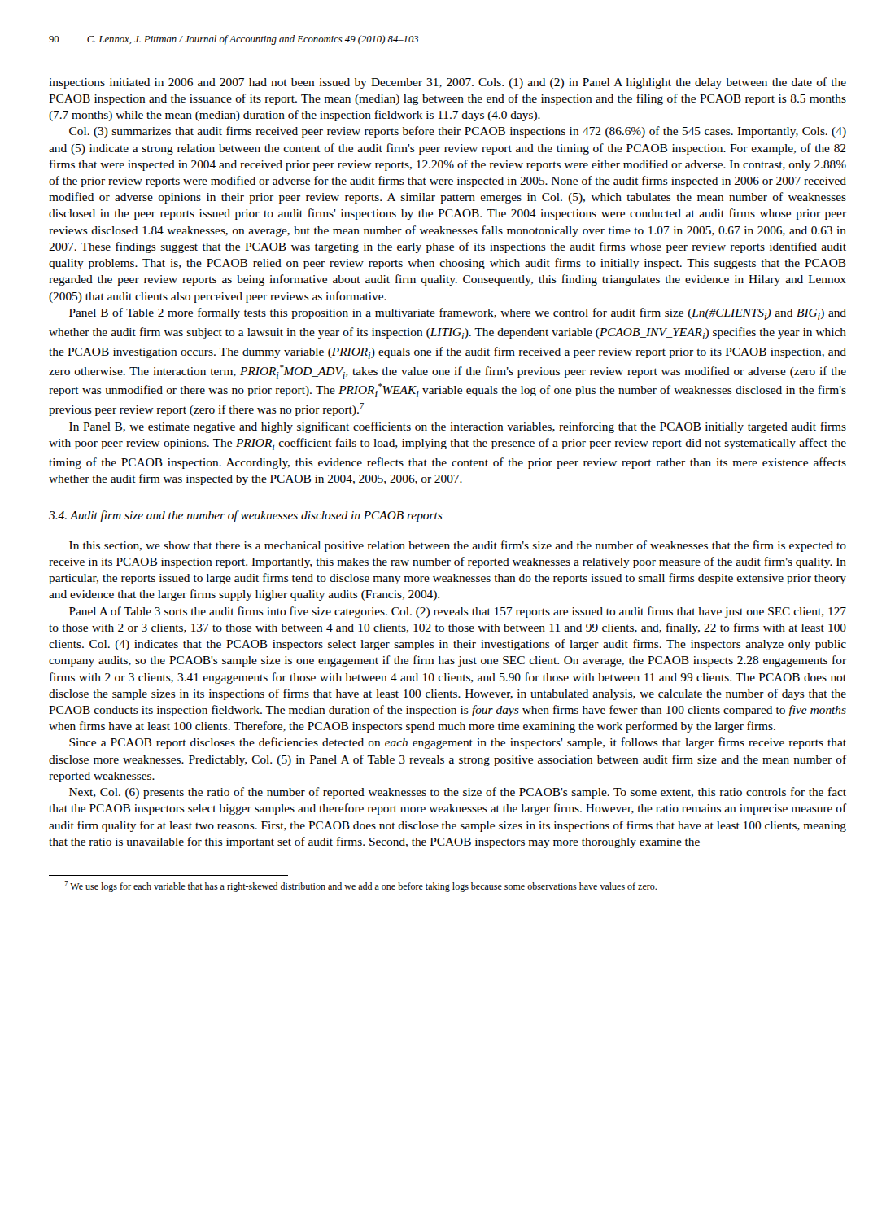90 C. Lennox, J. Pittman / Journal of Accounting and Economics 49 (2010) 84–103
inspections initiated in 2006 and 2007 had not been issued by December 31, 2007. Cols. (1) and (2) in Panel A highlight the delay between the date of the PCAOB inspection and the issuance of its report. The mean (median) lag between the end of the inspection and the filing of the PCAOB report is 8.5 months (7.7 months) while the mean (median) duration of the inspection fieldwork is 11.7 days (4.0 days).
Col. (3) summarizes that audit firms received peer review reports before their PCAOB inspections in 472 (86.6%) of the 545 cases. Importantly, Cols. (4) and (5) indicate a strong relation between the content of the audit firm's peer review report and the timing of the PCAOB inspection. For example, of the 82 firms that were inspected in 2004 and received prior peer review reports, 12.20% of the review reports were either modified or adverse. In contrast, only 2.88% of the prior review reports were modified or adverse for the audit firms that were inspected in 2005. None of the audit firms inspected in 2006 or 2007 received modified or adverse opinions in their prior peer review reports. A similar pattern emerges in Col. (5), which tabulates the mean number of weaknesses disclosed in the peer reports issued prior to audit firms' inspections by the PCAOB. The 2004 inspections were conducted at audit firms whose prior peer reviews disclosed 1.84 weaknesses, on average, but the mean number of weaknesses falls monotonically over time to 1.07 in 2005, 0.67 in 2006, and 0.63 in 2007. These findings suggest that the PCAOB was targeting in the early phase of its inspections the audit firms whose peer review reports identified audit quality problems. That is, the PCAOB relied on peer review reports when choosing which audit firms to initially inspect. This suggests that the PCAOB regarded the peer review reports as being informative about audit firm quality. Consequently, this finding triangulates the evidence in Hilary and Lennox (2005) that audit clients also perceived peer reviews as informative.
Panel B of Table 2 more formally tests this proposition in a multivariate framework, where we control for audit firm size (Ln(#CLIENTSi) and BIGi) and whether the audit firm was subject to a lawsuit in the year of its inspection (LITIGi). The dependent variable (PCAOB_INV_YEARi) specifies the year in which the PCAOB investigation occurs. The dummy variable (PRIORi) equals one if the audit firm received a peer review report prior to its PCAOB inspection, and zero otherwise. The interaction term, PRIORi*MOD_ADVi, takes the value one if the firm's previous peer review report was modified or adverse (zero if the report was unmodified or there was no prior report). The PRIORi*WEAKi variable equals the log of one plus the number of weaknesses disclosed in the firm's previous peer review report (zero if there was no prior report).7
In Panel B, we estimate negative and highly significant coefficients on the interaction variables, reinforcing that the PCAOB initially targeted audit firms with poor peer review opinions. The PRIORi coefficient fails to load, implying that the presence of a prior peer review report did not systematically affect the timing of the PCAOB inspection. Accordingly, this evidence reflects that the content of the prior peer review report rather than its mere existence affects whether the audit firm was inspected by the PCAOB in 2004, 2005, 2006, or 2007.
3.4. Audit firm size and the number of weaknesses disclosed in PCAOB reports
In this section, we show that there is a mechanical positive relation between the audit firm's size and the number of weaknesses that the firm is expected to receive in its PCAOB inspection report. Importantly, this makes the raw number of reported weaknesses a relatively poor measure of the audit firm's quality. In particular, the reports issued to large audit firms tend to disclose many more weaknesses than do the reports issued to small firms despite extensive prior theory and evidence that the larger firms supply higher quality audits (Francis, 2004).
Panel A of Table 3 sorts the audit firms into five size categories. Col. (2) reveals that 157 reports are issued to audit firms that have just one SEC client, 127 to those with 2 or 3 clients, 137 to those with between 4 and 10 clients, 102 to those with between 11 and 99 clients, and, finally, 22 to firms with at least 100 clients. Col. (4) indicates that the PCAOB inspectors select larger samples in their investigations of larger audit firms. The inspectors analyze only public company audits, so the PCAOB's sample size is one engagement if the firm has just one SEC client. On average, the PCAOB inspects 2.28 engagements for firms with 2 or 3 clients, 3.41 engagements for those with between 4 and 10 clients, and 5.90 for those with between 11 and 99 clients. The PCAOB does not disclose the sample sizes in its inspections of firms that have at least 100 clients. However, in untabulated analysis, we calculate the number of days that the PCAOB conducts its inspection fieldwork. The median duration of the inspection is four days when firms have fewer than 100 clients compared to five months when firms have at least 100 clients. Therefore, the PCAOB inspectors spend much more time examining the work performed by the larger firms.
Since a PCAOB report discloses the deficiencies detected on each engagement in the inspectors' sample, it follows that larger firms receive reports that disclose more weaknesses. Predictably, Col. (5) in Panel A of Table 3 reveals a strong positive association between audit firm size and the mean number of reported weaknesses.
Next, Col. (6) presents the ratio of the number of reported weaknesses to the size of the PCAOB's sample. To some extent, this ratio controls for the fact that the PCAOB inspectors select bigger samples and therefore report more weaknesses at the larger firms. However, the ratio remains an imprecise measure of audit firm quality for at least two reasons. First, the PCAOB does not disclose the sample sizes in its inspections of firms that have at least 100 clients, meaning that the ratio is unavailable for this important set of audit firms. Second, the PCAOB inspectors may more thoroughly examine the
7 We use logs for each variable that has a right-skewed distribution and we add a one before taking logs because some observations have values of zero.